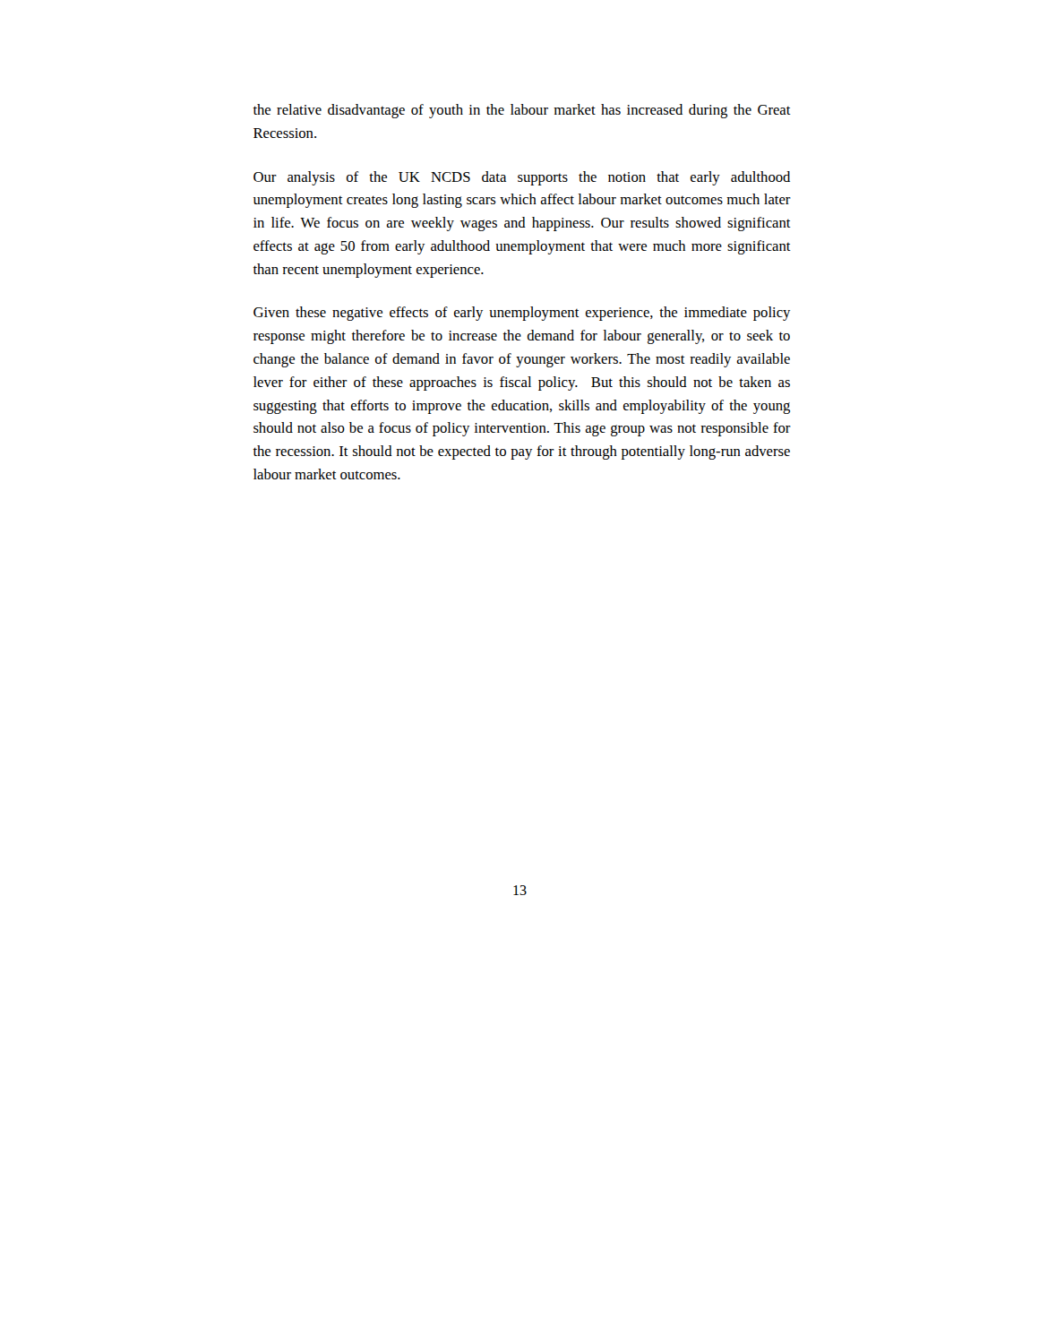the relative disadvantage of youth in the labour market has increased during the Great Recession.
Our analysis of the UK NCDS data supports the notion that early adulthood unemployment creates long lasting scars which affect labour market outcomes much later in life. We focus on are weekly wages and happiness. Our results showed significant effects at age 50 from early adulthood unemployment that were much more significant than recent unemployment experience.
Given these negative effects of early unemployment experience, the immediate policy response might therefore be to increase the demand for labour generally, or to seek to change the balance of demand in favor of younger workers. The most readily available lever for either of these approaches is fiscal policy. But this should not be taken as suggesting that efforts to improve the education, skills and employability of the young should not also be a focus of policy intervention. This age group was not responsible for the recession. It should not be expected to pay for it through potentially long-run adverse labour market outcomes.
13